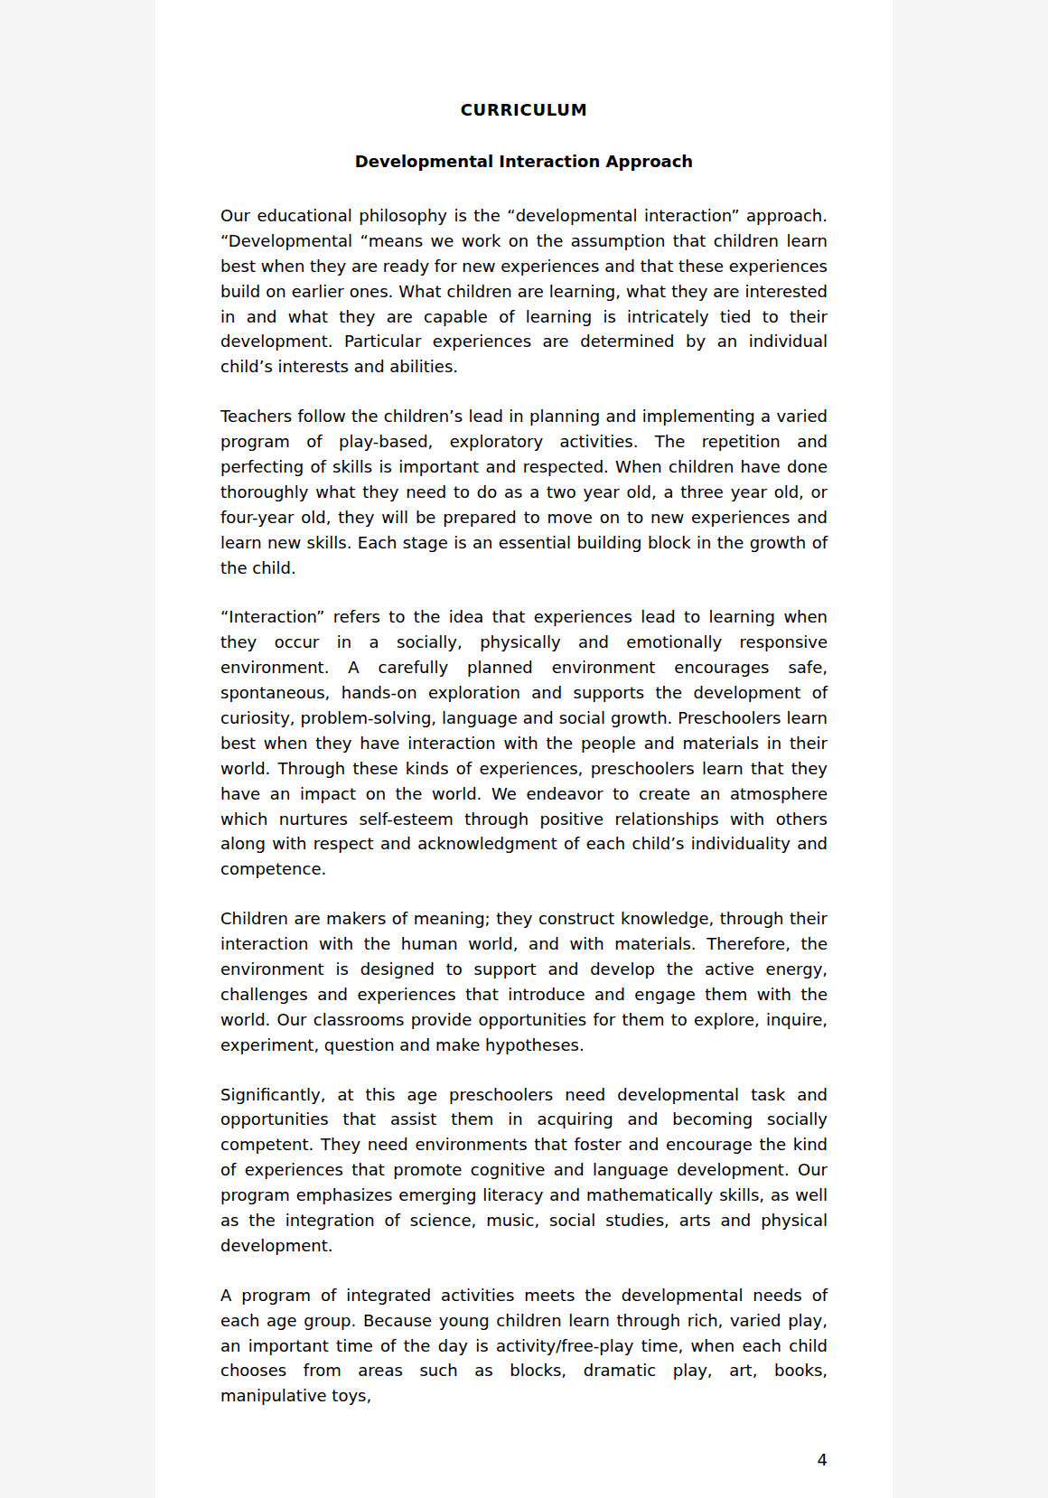CURRICULUM
Developmental Interaction Approach
Our educational philosophy is the “developmental interaction” approach. “Developmental “means we work on the assumption that children learn best when they are ready for new experiences and that these experiences build on earlier ones. What children are learning, what they are interested in and what they are capable of learning is intricately tied to their development. Particular experiences are determined by an individual child’s interests and abilities.
Teachers follow the children’s lead in planning and implementing a varied program of play-based, exploratory activities. The repetition and perfecting of skills is important and respected. When children have done thoroughly what they need to do as a two year old, a three year old, or four-year old, they will be prepared to move on to new experiences and learn new skills. Each stage is an essential building block in the growth of the child.
“Interaction” refers to the idea that experiences lead to learning when they occur in a socially, physically and emotionally responsive environment. A carefully planned environment encourages safe, spontaneous, hands-on exploration and supports the development of curiosity, problem-solving, language and social growth. Preschoolers learn best when they have interaction with the people and materials in their world. Through these kinds of experiences, preschoolers learn that they have an impact on the world. We endeavor to create an atmosphere which nurtures self-esteem through positive relationships with others along with respect and acknowledgment of each child’s individuality and competence.
Children are makers of meaning; they construct knowledge, through their interaction with the human world, and with materials. Therefore, the environment is designed to support and develop the active energy, challenges and experiences that introduce and engage them with the world. Our classrooms provide opportunities for them to explore, inquire, experiment, question and make hypotheses.
Significantly, at this age preschoolers need developmental task and opportunities that assist them in acquiring and becoming socially competent. They need environments that foster and encourage the kind of experiences that promote cognitive and language development. Our program emphasizes emerging literacy and mathematically skills, as well as the integration of science, music, social studies, arts and physical development.
A program of integrated activities meets the developmental needs of each age group. Because young children learn through rich, varied play, an important time of the day is activity/free-play time, when each child chooses from areas such as blocks, dramatic play, art, books, manipulative toys,
4